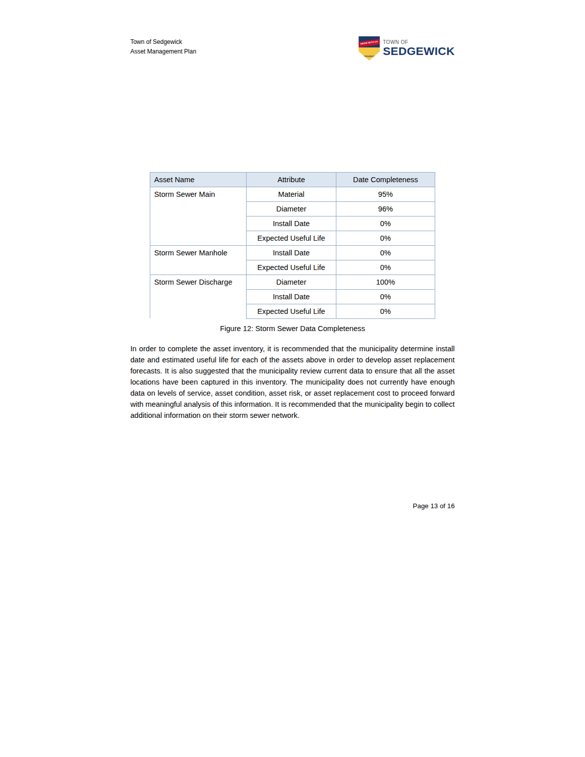Town of Sedgewick
Asset Management Plan
GROW WITH US
SEDGEWICK
TOWN OF SEDGEWICK
| Asset Name | Attribute | Date Completeness |
| --- | --- | --- |
| Storm Sewer Main | Material | 95% |
| Diameter | 96% |
| Install Date | 0% |
| Expected Useful Life | 0% |
| Storm Sewer Manhole | Install Date | 0% |
| Expected Useful Life | 0% |
| Storm Sewer Discharge | Diameter | 100% |
| Install Date | 0% |
| Expected Useful Life | 0% |
Figure 12: Storm Sewer Data Completeness
In order to complete the asset inventory, it is recommended that the municipality determine install date and estimated useful life for each of the assets above in order to develop asset replacement forecasts. It is also suggested that the municipality review current data to ensure that all the asset locations have been captured in this inventory. The municipality does not currently have enough data on levels of service, asset condition, asset risk, or asset replacement cost to proceed forward with meaningful analysis of this information. It is recommended that the municipality begin to collect additional information on their storm sewer network.
Page 13 of 16